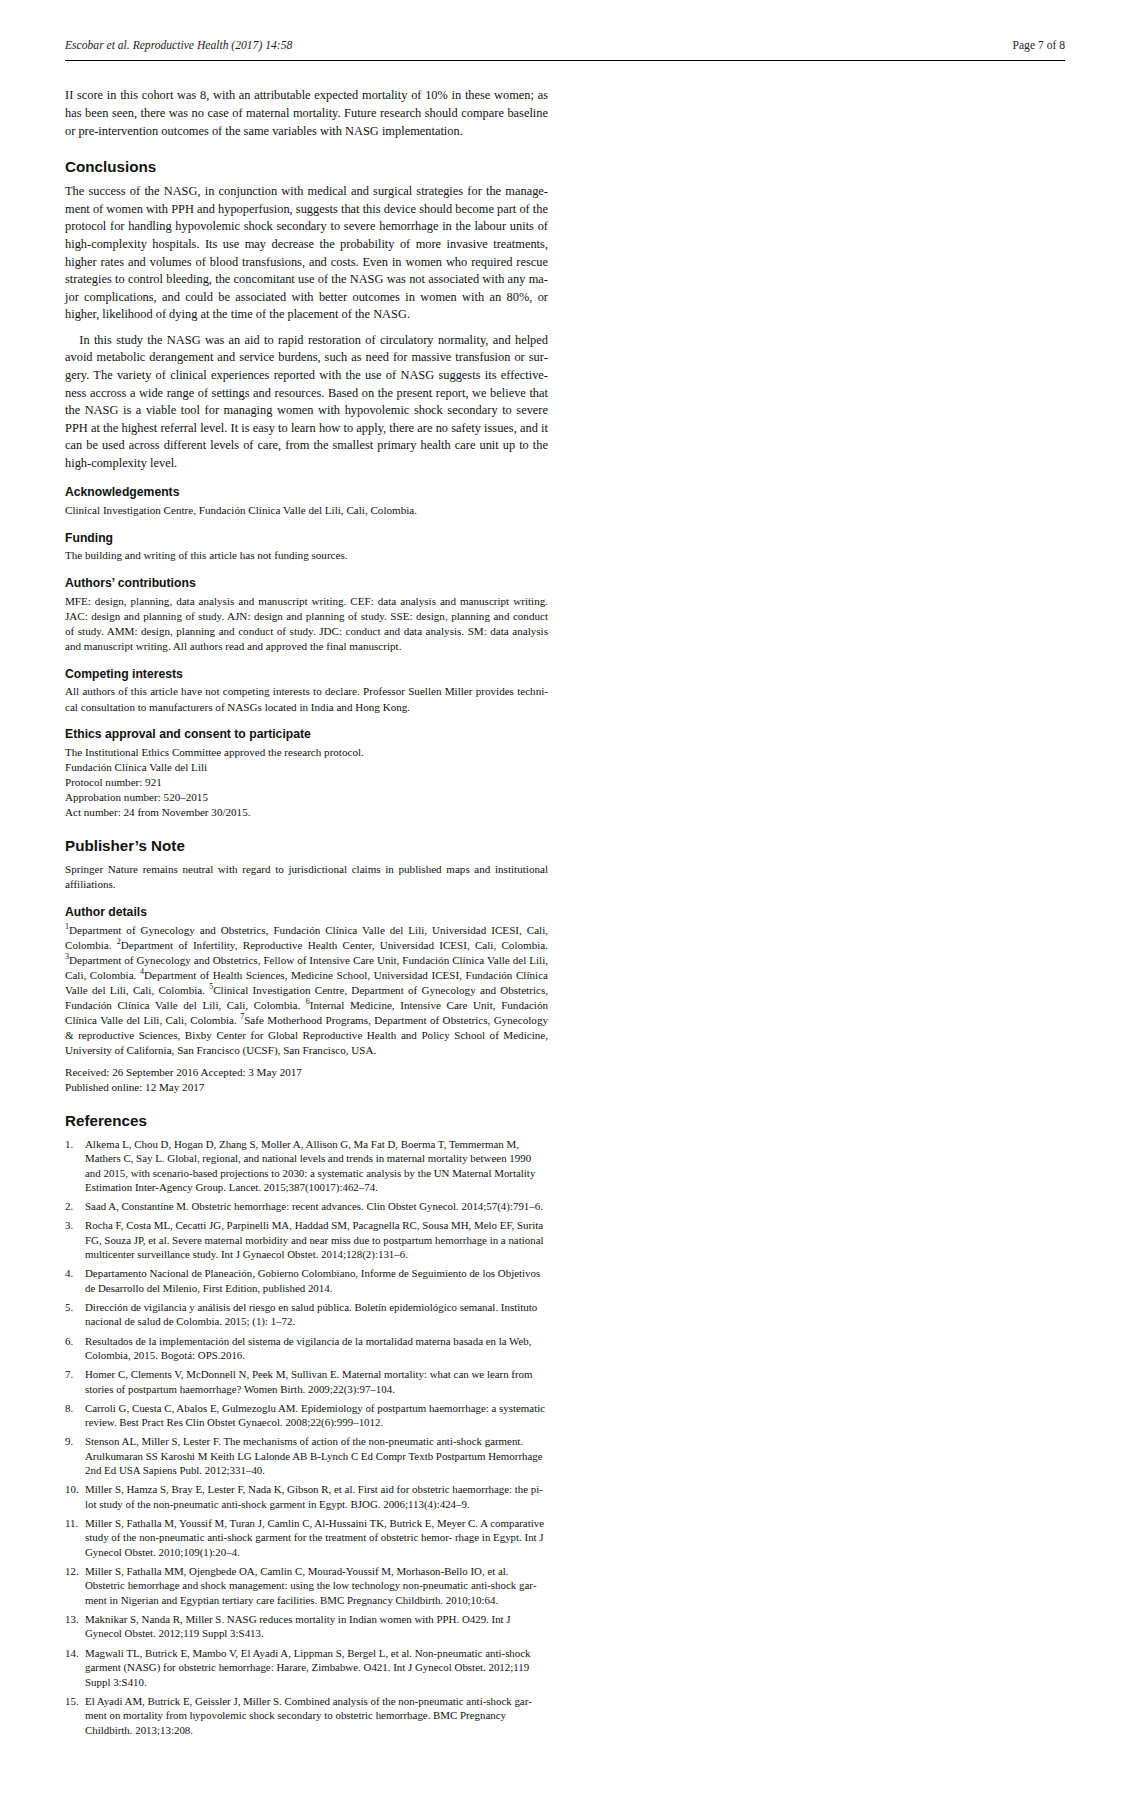Escobar et al. Reproductive Health (2017) 14:58
Page 7 of 8
II score in this cohort was 8, with an attributable expected mortality of 10% in these women; as has been seen, there was no case of maternal mortality. Future research should compare baseline or pre-intervention outcomes of the same variables with NASG implementation.
Conclusions
The success of the NASG, in conjunction with medical and surgical strategies for the management of women with PPH and hypoperfusion, suggests that this device should become part of the protocol for handling hypovolemic shock secondary to severe hemorrhage in the labour units of high-complexity hospitals. Its use may decrease the probability of more invasive treatments, higher rates and volumes of blood transfusions, and costs. Even in women who required rescue strategies to control bleeding, the concomitant use of the NASG was not associated with any major complications, and could be associated with better outcomes in women with an 80%, or higher, likelihood of dying at the time of the placement of the NASG.
In this study the NASG was an aid to rapid restoration of circulatory normality, and helped avoid metabolic derangement and service burdens, such as need for massive transfusion or surgery. The variety of clinical experiences reported with the use of NASG suggests its effectiveness accross a wide range of settings and resources. Based on the present report, we believe that the NASG is a viable tool for managing women with hypovolemic shock secondary to severe PPH at the highest referral level. It is easy to learn how to apply, there are no safety issues, and it can be used across different levels of care, from the smallest primary health care unit up to the high-complexity level.
Acknowledgements
Clinical Investigation Centre, Fundación Clínica Valle del Lili, Cali, Colombia.
Funding
The building and writing of this article has not funding sources.
Authors’ contributions
MFE: design, planning, data analysis and manuscript writing. CEF: data analysis and manuscript writing. JAC: design and planning of study. AJN: design and planning of study. SSE: design, planning and conduct of study. AMM: design, planning and conduct of study. JDC: conduct and data analysis. SM: data analysis and manuscript writing. All authors read and approved the final manuscript.
Competing interests
All authors of this article have not competing interests to declare. Professor Suellen Miller provides technical consultation to manufacturers of NASGs located in India and Hong Kong.
Ethics approval and consent to participate
The Institutional Ethics Committee approved the research protocol.
Fundación Clínica Valle del Lili
Protocol number: 921
Approbation number: 520–2015
Act number: 24 from November 30/2015.
Publisher’s Note
Springer Nature remains neutral with regard to jurisdictional claims in published maps and institutional affiliations.
Author details
1Department of Gynecology and Obstetrics, Fundación Clínica Valle del Lili, Universidad ICESI, Cali, Colombia. 2Department of Infertility, Reproductive Health Center, Universidad ICESI, Cali, Colombia. 3Department of Gynecology and Obstetrics, Fellow of Intensive Care Unit, Fundación Clínica Valle del Lili, Cali, Colombia. 4Department of Health Sciences, Medicine School, Universidad ICESI, Fundación Clínica Valle del Lili, Cali, Colombia. 5Clinical Investigation Centre, Department of Gynecology and Obstetrics, Fundación Clínica Valle del Lili, Cali, Colombia. 6Internal Medicine, Intensive Care Unit, Fundación Clínica Valle del Lili, Cali, Colombia. 7Safe Motherhood Programs, Department of Obstetrics, Gynecology & reproductive Sciences, Bixby Center for Global Reproductive Health and Policy School of Medicine, University of California, San Francisco (UCSF), San Francisco, USA.
Received: 26 September 2016 Accepted: 3 May 2017
Published online: 12 May 2017
References
Alkema L, Chou D, Hogan D, Zhang S, Moller A, Allison G, Ma Fat D, Boerma T, Temmerman M, Mathers C, Say L. Global, regional, and national levels and trends in maternal mortality between 1990 and 2015, with scenario-based projections to 2030: a systematic analysis by the UN Maternal Mortality Estimation Inter-Agency Group. Lancet. 2015;387(10017):462–74.
Saad A, Constantine M. Obstetric hemorrhage: recent advances. Clin Obstet Gynecol. 2014;57(4):791–6.
Rocha F, Costa ML, Cecatti JG, Parpinelli MA, Haddad SM, Pacagnella RC, Sousa MH, Melo EF, Surita FG, Souza JP, et al. Severe maternal morbidity and near miss due to postpartum hemorrhage in a national multicenter surveillance study. Int J Gynaecol Obstet. 2014;128(2):131–6.
Departamento Nacional de Planeación, Gobierno Colombiano, Informe de Seguimiento de los Objetivos de Desarrollo del Milenio, First Edition, published 2014.
Dirección de vigilancia y análisis del riesgo en salud pública. Boletín epidemiológico semanal. Instituto nacional de salud de Colombia. 2015; (1): 1–72.
Resultados de la implementación del sistema de vigilancia de la mortalidad materna basada en la Web, Colombia, 2015. Bogotá: OPS.2016.
Homer C, Clements V, McDonnell N, Peek M, Sullivan E. Maternal mortality: what can we learn from stories of postpartum haemorrhage? Women Birth. 2009;22(3):97–104.
Carroli G, Cuesta C, Abalos E, Gulmezoglu AM. Epidemiology of postpartum haemorrhage: a systematic review. Best Pract Res Clin Obstet Gynaecol. 2008;22(6):999–1012.
Stenson AL, Miller S, Lester F. The mechanisms of action of the non-pneumatic anti-shock garment. Arulkumaran SS Karoshi M Keith LG Lalonde AB B-Lynch C Ed Compr Textb Postpartum Hemorrhage 2nd Ed USA Sapiens Publ. 2012;331–40.
Miller S, Hamza S, Bray E, Lester F, Nada K, Gibson R, et al. First aid for obstetric haemorrhage: the pilot study of the non-pneumatic anti-shock garment in Egypt. BJOG. 2006;113(4):424–9.
Miller S, Fathalla M, Youssif M, Turan J, Camlin C, Al-Hussaini TK, Butrick E, Meyer C. A comparative study of the non-pneumatic anti-shock garment for the treatment of obstetric hemor- rhage in Egypt. Int J Gynecol Obstet. 2010;109(1):20–4.
Miller S, Fathalla MM, Ojengbede OA, Camlin C, Mourad-Youssif M, Morhason-Bello IO, et al. Obstetric hemorrhage and shock management: using the low technology non-pneumatic anti-shock garment in Nigerian and Egyptian tertiary care facilities. BMC Pregnancy Childbirth. 2010;10:64.
Maknikar S, Nanda R, Miller S. NASG reduces mortality in Indian women with PPH. O429. Int J Gynecol Obstet. 2012;119 Suppl 3:S413.
Magwali TL, Butrick E, Mambo V, El Ayadi A, Lippman S, Bergel L, et al. Non-pneumatic anti-shock garment (NASG) for obstetric hemorrhage: Harare, Zimbabwe. O421. Int J Gynecol Obstet. 2012;119 Suppl 3:S410.
El Ayadi AM, Butrick E, Geissler J, Miller S. Combined analysis of the non-pneumatic anti-shock garment on mortality from hypovolemic shock secondary to obstetric hemorrhage. BMC Pregnancy Childbirth. 2013;13:208.